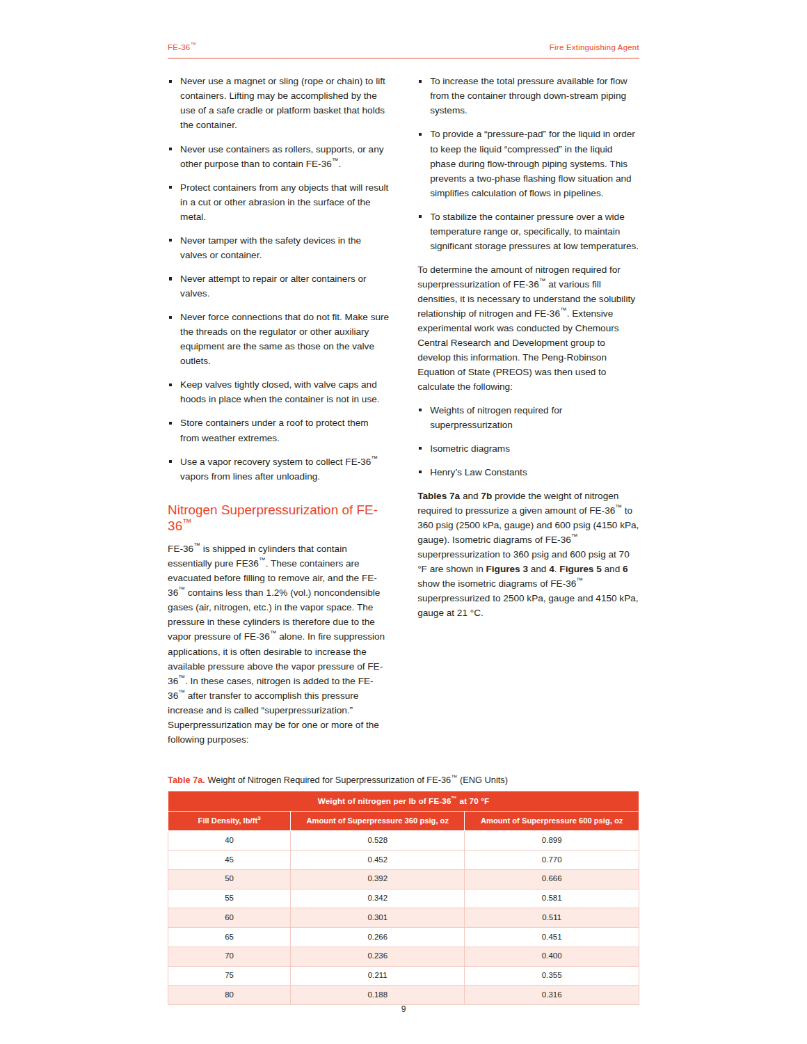FE-36™
Fire Extinguishing Agent
Never use a magnet or sling (rope or chain) to lift containers. Lifting may be accomplished by the use of a safe cradle or platform basket that holds the container.
Never use containers as rollers, supports, or any other purpose than to contain FE-36™.
Protect containers from any objects that will result in a cut or other abrasion in the surface of the metal.
Never tamper with the safety devices in the valves or container.
Never attempt to repair or alter containers or valves.
Never force connections that do not fit. Make sure the threads on the regulator or other auxiliary equipment are the same as those on the valve outlets.
Keep valves tightly closed, with valve caps and hoods in place when the container is not in use.
Store containers under a roof to protect them from weather extremes.
Use a vapor recovery system to collect FE-36™ vapors from lines after unloading.
Nitrogen Superpressurization of FE-36™
FE-36™ is shipped in cylinders that contain essentially pure FE36™. These containers are evacuated before filling to remove air, and the FE-36™ contains less than 1.2% (vol.) noncondensible gases (air, nitrogen, etc.) in the vapor space. The pressure in these cylinders is therefore due to the vapor pressure of FE-36™ alone. In fire suppression applications, it is often desirable to increase the available pressure above the vapor pressure of FE-36™. In these cases, nitrogen is added to the FE-36™ after transfer to accomplish this pressure increase and is called “superpressurization.” Superpressurization may be for one or more of the following purposes:
To increase the total pressure available for flow from the container through down-stream piping systems.
To provide a “pressure-pad” for the liquid in order to keep the liquid “compressed” in the liquid phase during flow-through piping systems. This prevents a two-phase flashing flow situation and simplifies calculation of flows in pipelines.
To stabilize the container pressure over a wide temperature range or, specifically, to maintain significant storage pressures at low temperatures.
To determine the amount of nitrogen required for superpressurization of FE-36™ at various fill densities, it is necessary to understand the solubility relationship of nitrogen and FE-36™. Extensive experimental work was conducted by Chemours Central Research and Development group to develop this information. The Peng-Robinson Equation of State (PREOS) was then used to calculate the following:
Weights of nitrogen required for superpressurization
Isometric diagrams
Henry’s Law Constants
Tables 7a and 7b provide the weight of nitrogen required to pressurize a given amount of FE-36™ to 360 psig (2500 kPa, gauge) and 600 psig (4150 kPa, gauge). Isometric diagrams of FE-36™ superpressurization to 360 psig and 600 psig at 70 °F are shown in Figures 3 and 4. Figures 5 and 6 show the isometric diagrams of FE-36™ superpressurized to 2500 kPa, gauge and 4150 kPa, gauge at 21 °C.
Table 7a. Weight of Nitrogen Required for Superpressurization of FE-36™ (ENG Units)
| Weight of nitrogen per lb of FE-36 ™ at 70 °F |
| --- |
| Fill Density, lb/ft 3 | Amount of Superpressure 360 psig, oz | Amount of Superpressure 600 psig, oz |
| 40 | 0.528 | 0.899 |
| 45 | 0.452 | 0.770 |
| 50 | 0.392 | 0.666 |
| 55 | 0.342 | 0.581 |
| 60 | 0.301 | 0.511 |
| 65 | 0.266 | 0.451 |
| 70 | 0.236 | 0.400 |
| 75 | 0.211 | 0.355 |
| 80 | 0.188 | 0.316 |
9